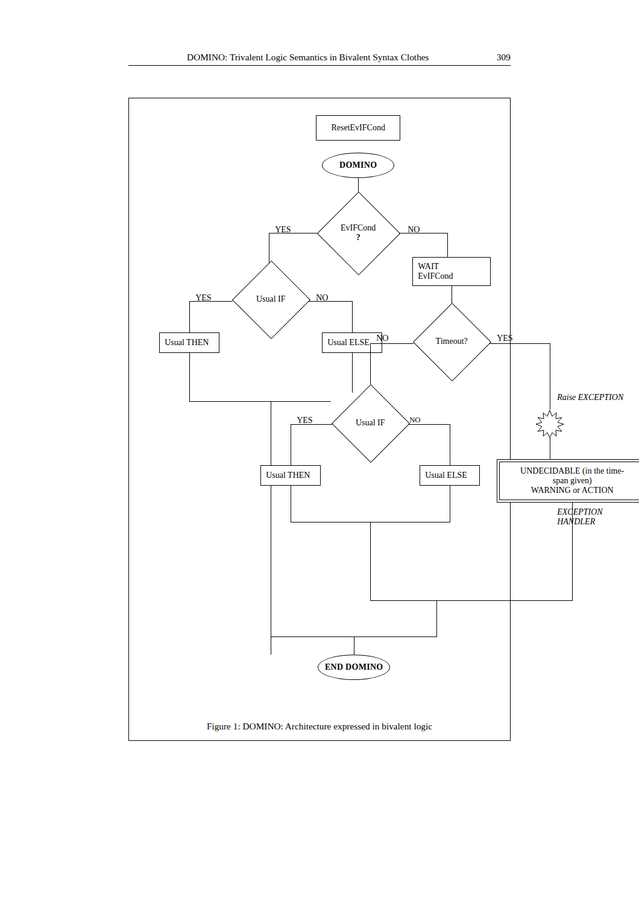DOMINO: Trivalent Logic Semantics in Bivalent Syntax Clothes
309
ResetEvIFCond
DOMINO
EvIFCond
?
YES
NO
WAIT
EvIFCond
Usual IF
YES
NO
Usual THEN
Usual ELSE
Timeout?
NO
YES
Raise EXCEPTION
Usual IF
YES
NO
Usual THEN
Usual ELSE
UNDECIDABLE (in the time-
span given)
WARNING or ACTION
EXCEPTION
HANDLER
END DOMINO
Figure 1: DOMINO: Architecture expressed in bivalent logic